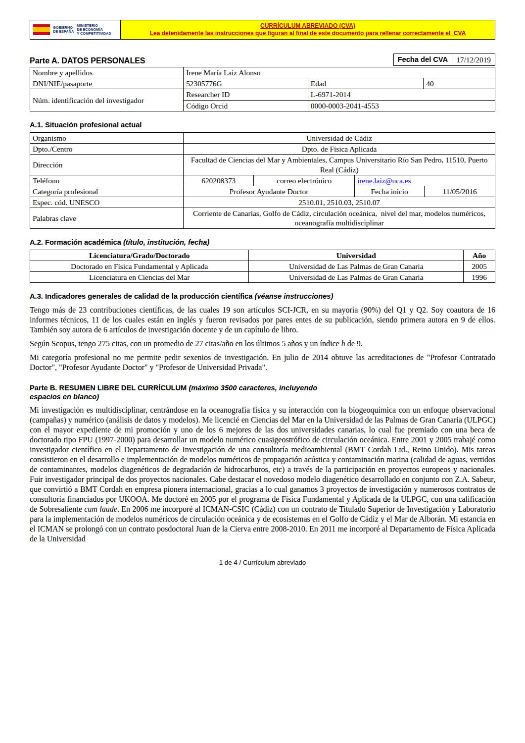GOBIERNO
DE ESPAÑA
MINISTERIO
DE ECONOMÍA
Y COMPETITIVIDAD
CURRÍCULUM ABREVIADO (CVA)
Lea detenidamente las instrucciones que figuran al final de este documento para rellenar correctamente el CVA
Parte A. DATOS PERSONALES
| Fecha del CVA | 17/12/2019 |
| Nombre y apellidos | Irene María Laiz Alonso |
| DNI/NIE/pasaporte | 52305776G | Edad | 40 |
| Núm. identificación del investigador | Researcher ID | L-6971-2014 |
| Código Orcid | 0000-0003-2041-4553 |
A.1. Situación profesional actual
| Organismo | Universidad de Cádiz |
| Dpto./Centro | Dpto. de Física Aplicada |
| Dirección | Facultad de Ciencias del Mar y Ambientales, Campus Universitario Río San Pedro, 11510, Puerto Real (Cádiz) |
| Teléfono | 620208373 | correo electrónico | irene.laiz@uca.es |
| Categoría profesional | Profesor Ayudante Doctor | Fecha inicio | 11/05/2016 |
| Espec. cód. UNESCO | 2510.01, 2510.03, 2510.07 |
| Palabras clave | Corriente de Canarias, Golfo de Cádiz, circulación oceánica, nivel del mar, modelos numéricos, oceanografía multidisciplinar |
A.2. Formación académica (título, institución, fecha)
| Licenciatura/Grado/Doctorado | Universidad | Año |
| --- | --- | --- |
| Doctorado en Física Fundamental y Aplicada | Universidad de Las Palmas de Gran Canaria | 2005 |
| Licenciatura en Ciencias del Mar | Universidad de Las Palmas de Gran Canaria | 1996 |
A.3. Indicadores generales de calidad de la producción científica (véanse instrucciones)
Tengo más de 23 contribuciones científicas, de las cuales 19 son artículos SCI-JCR, en su mayoría (90%) del Q1 y Q2. Soy coautora de 16 informes técnicos, 11 de los cuales están en inglés y fueron revisados por pares entes de su publicación, siendo primera autora en 9 de ellos. También soy autora de 6 artículos de investigación docente y de un capítulo de libro.
Según Scopus, tengo 275 citas, con un promedio de 27 citas/año en los últimos 5 años y un índice h de 9.
Mi categoría profesional no me permite pedir sexenios de investigación. En julio de 2014 obtuve las acreditaciones de "Profesor Contratado Doctor", "Profesor Ayudante Doctor" y "Profesor de Universidad Privada".
Parte B. RESUMEN LIBRE DEL CURRÍCULUM (máximo 3500 caracteres, incluyendo
espacios en blanco)
Mi investigación es multidisciplinar, centrándose en la oceanografía física y su interacción con la biogeoquímica con un enfoque observacional (campañas) y numérico (análisis de datos y modelos). Me licencié en Ciencias del Mar en la Universidad de las Palmas de Gran Canaria (ULPGC) con el mayor expediente de mi promoción y uno de los 6 mejores de las dos universidades canarias, lo cual fue premiado con una beca de doctorado tipo FPU (1997-2000) para desarrollar un modelo numérico cuasigeostrófico de circulación oceánica. Entre 2001 y 2005 trabajé como investigador científico en el Departamento de Investigación de una consultoría medioambiental (BMT Cordah Ltd., Reino Unido). Mis tareas consistieron en el desarrollo e implementación de modelos numéricos de propagación acústica y contaminación marina (calidad de aguas, vertidos de contaminantes, modelos diagenéticos de degradación de hidrocarburos, etc) a través de la participación en proyectos europeos y nacionales. Fuir investigador principal de dos proyectos nacionales. Cabe destacar el novedoso modelo diagenético desarrollado en conjunto con Z.A. Sabeur, que convirtió a BMT Cordah en empresa pionera internacional, gracias a lo cual ganamos 3 proyectos de investigación y numerosos contratos de consultoría financiados por UKOOA. Me doctoré en 2005 por el programa de Física Fundamental y Aplicada de la ULPGC, con una calificación de Sobresaliente cum laude. En 2006 me incorporé al ICMAN-CSIC (Cádiz) con un contrato de Titulado Superior de Investigación y Laboratorio para la implementación de modelos numéricos de circulación oceánica y de ecosistemas en el Golfo de Cádiz y el Mar de Alborán. Mi estancia en el ICMAN se prolongó con un contrato posdoctoral Juan de la Cierva entre 2008-2010. En 2011 me incorporé al Departamento de Física Aplicada de la Universidad
1 de 4 / Currículum abreviado